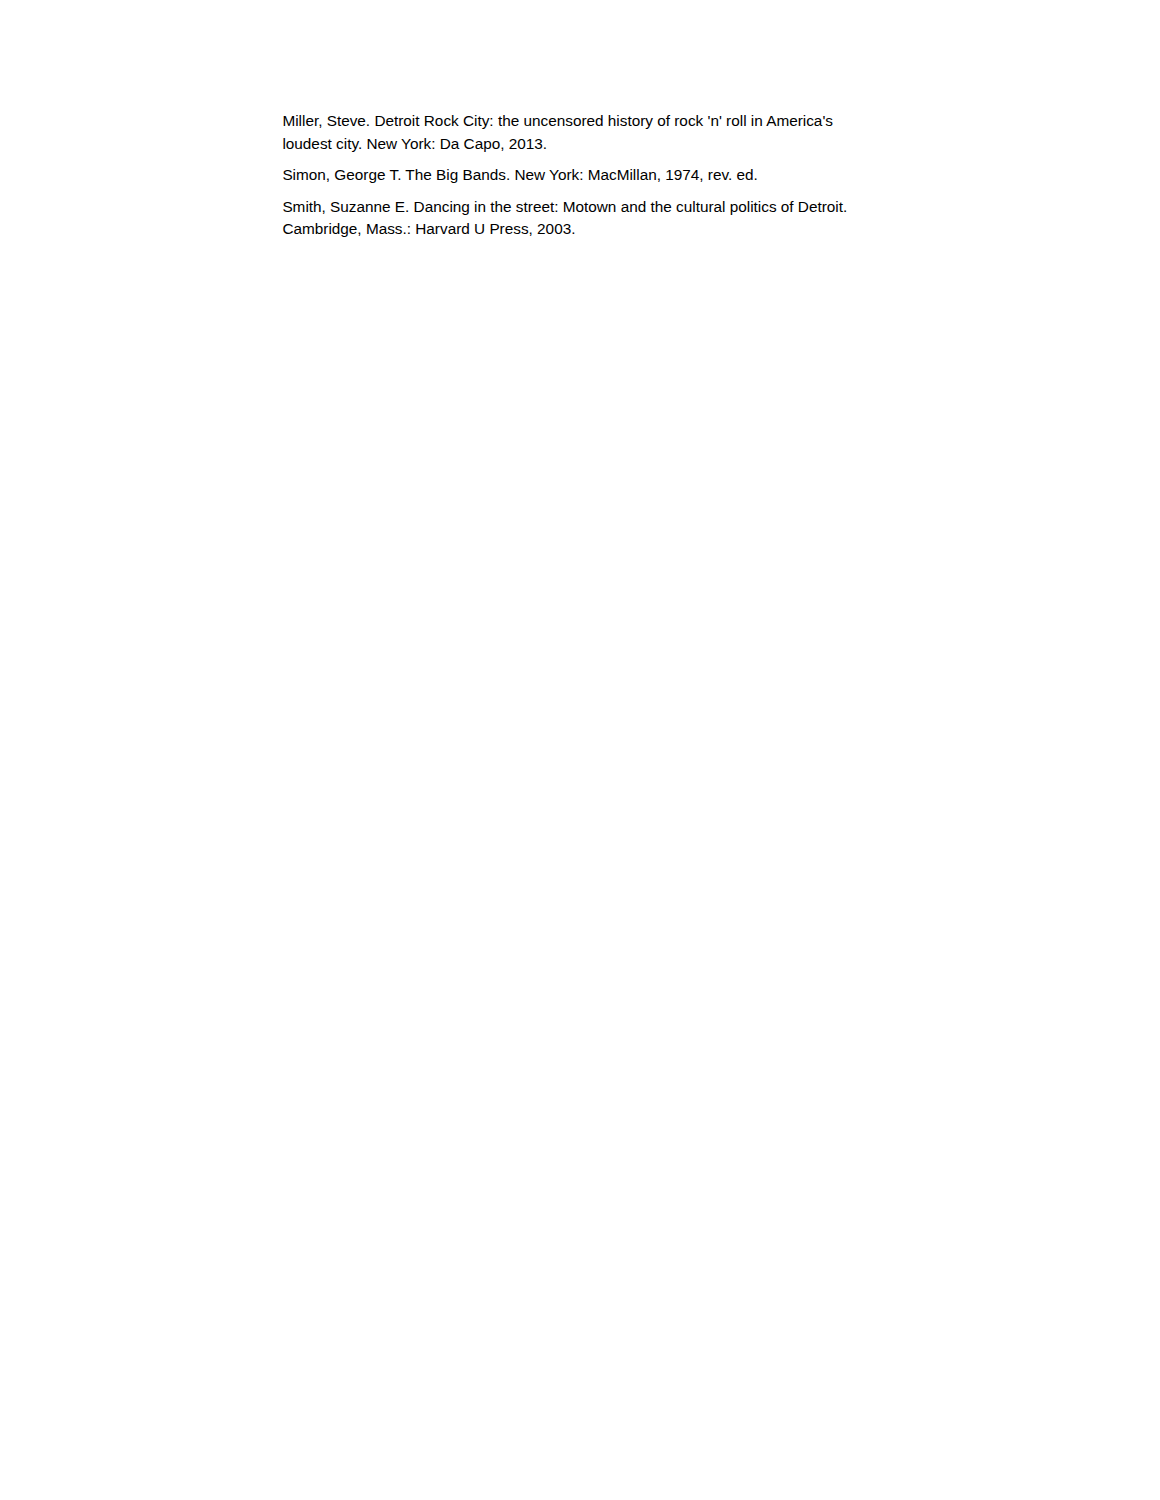Miller, Steve. Detroit Rock City: the uncensored history of rock 'n' roll in America's loudest city. New York: Da Capo, 2013.
Simon, George T. The Big Bands. New York: MacMillan, 1974, rev. ed.
Smith, Suzanne E. Dancing in the street: Motown and the cultural politics of Detroit. Cambridge, Mass.: Harvard U Press, 2003.